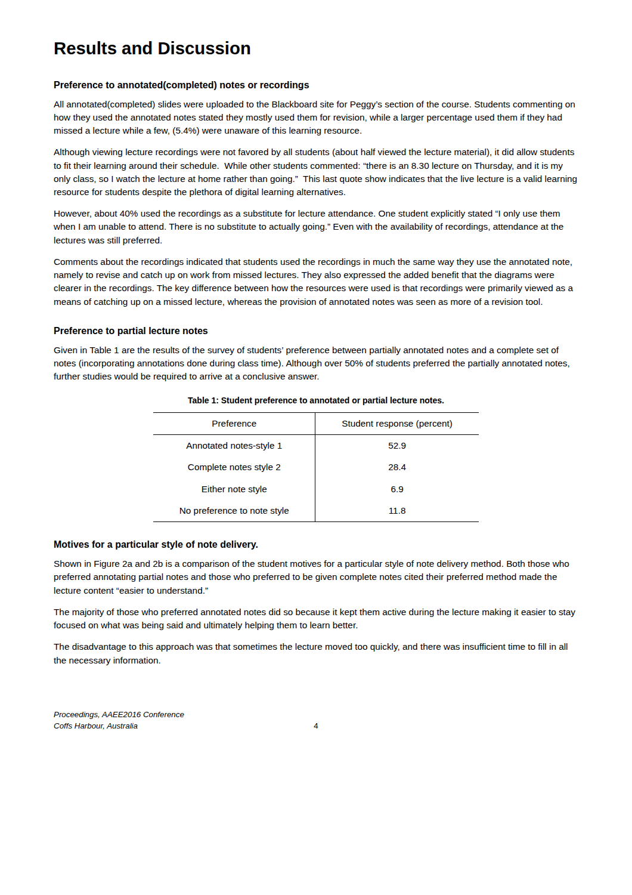Results and Discussion
Preference to annotated(completed) notes or recordings
All annotated(completed) slides were uploaded to the Blackboard site for Peggy’s section of the course. Students commenting on how they used the annotated notes stated they mostly used them for revision, while a larger percentage used them if they had missed a lecture while a few, (5.4%) were unaware of this learning resource.
Although viewing lecture recordings were not favored by all students (about half viewed the lecture material), it did allow students to fit their learning around their schedule. While other students commented: “there is an 8.30 lecture on Thursday, and it is my only class, so I watch the lecture at home rather than going.” This last quote show indicates that the live lecture is a valid learning resource for students despite the plethora of digital learning alternatives.
However, about 40% used the recordings as a substitute for lecture attendance. One student explicitly stated “I only use them when I am unable to attend. There is no substitute to actually going.” Even with the availability of recordings, attendance at the lectures was still preferred.
Comments about the recordings indicated that students used the recordings in much the same way they use the annotated note, namely to revise and catch up on work from missed lectures. They also expressed the added benefit that the diagrams were clearer in the recordings. The key difference between how the resources were used is that recordings were primarily viewed as a means of catching up on a missed lecture, whereas the provision of annotated notes was seen as more of a revision tool.
Preference to partial lecture notes
Given in Table 1 are the results of the survey of students’ preference between partially annotated notes and a complete set of notes (incorporating annotations done during class time). Although over 50% of students preferred the partially annotated notes, further studies would be required to arrive at a conclusive answer.
Table 1: Student preference to annotated or partial lecture notes.
| Preference | Student response (percent) |
| --- | --- |
| Annotated notes-style 1 | 52.9 |
| Complete notes style 2 | 28.4 |
| Either note style | 6.9 |
| No preference to note style | 11.8 |
Motives for a particular style of note delivery.
Shown in Figure 2a and 2b is a comparison of the student motives for a particular style of note delivery method. Both those who preferred annotating partial notes and those who preferred to be given complete notes cited their preferred method made the lecture content “easier to understand.”
The majority of those who preferred annotated notes did so because it kept them active during the lecture making it easier to stay focused on what was being said and ultimately helping them to learn better.
The disadvantage to this approach was that sometimes the lecture moved too quickly, and there was insufficient time to fill in all the necessary information.
Proceedings, AAEE2016 Conference
Coffs Harbour, Australia
4